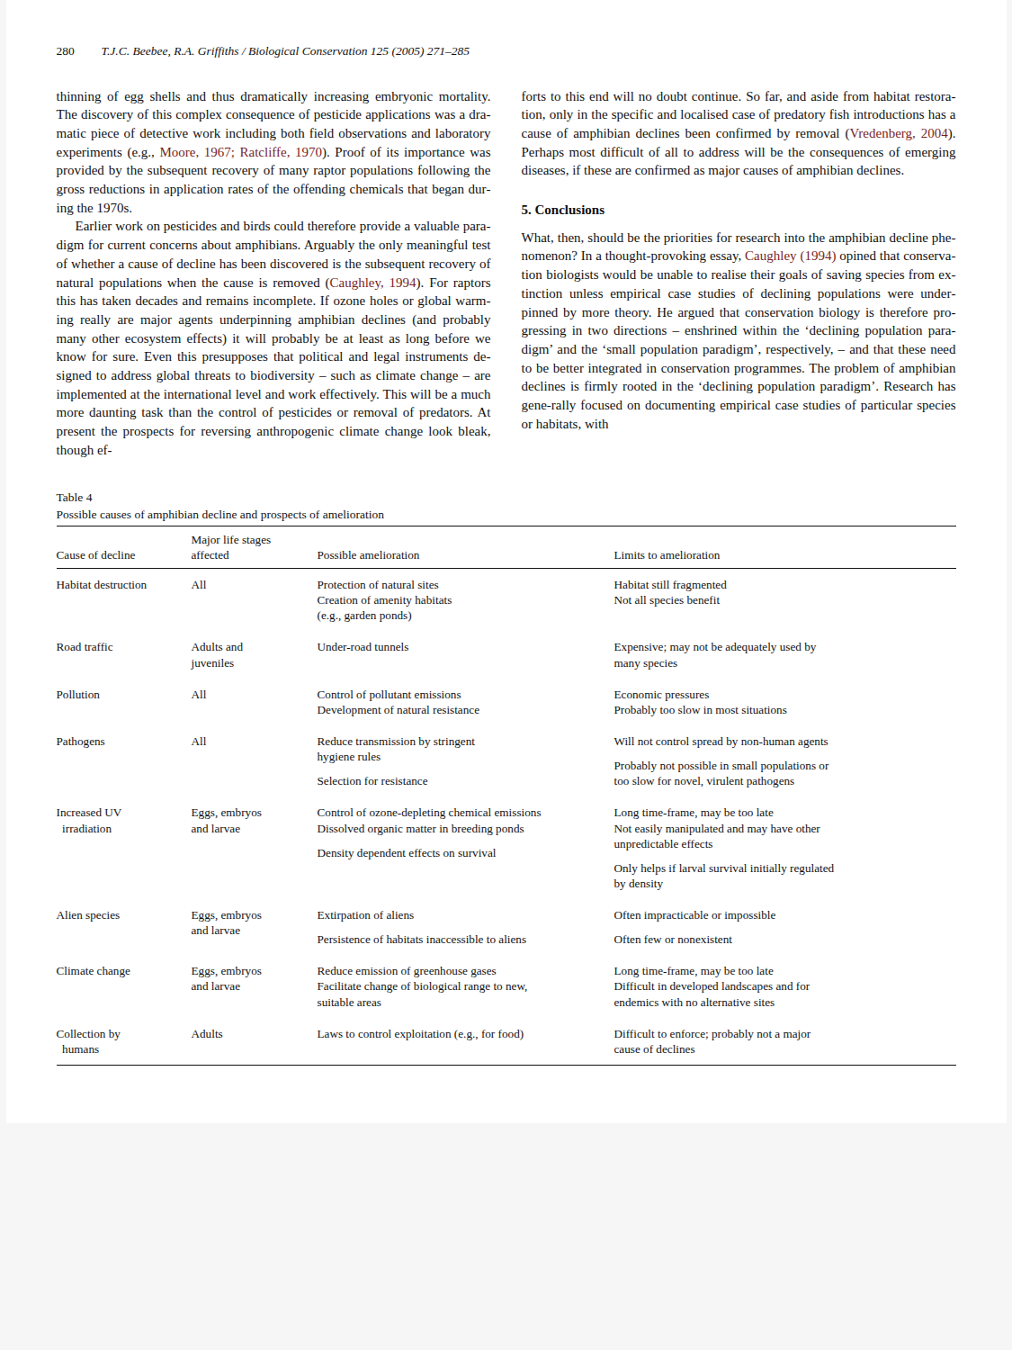280 T.J.C. Beebee, R.A. Griffiths / Biological Conservation 125 (2005) 271–285
thinning of egg shells and thus dramatically increasing embryonic mortality. The discovery of this complex consequence of pesticide applications was a dramatic piece of detective work including both field observations and laboratory experiments (e.g., Moore, 1967; Ratcliffe, 1970). Proof of its importance was provided by the subsequent recovery of many raptor populations following the gross reductions in application rates of the offending chemicals that began during the 1970s.
Earlier work on pesticides and birds could therefore provide a valuable paradigm for current concerns about amphibians. Arguably the only meaningful test of whether a cause of decline has been discovered is the subsequent recovery of natural populations when the cause is removed (Caughley, 1994). For raptors this has taken decades and remains incomplete. If ozone holes or global warming really are major agents underpinning amphibian declines (and probably many other ecosystem effects) it will probably be at least as long before we know for sure. Even this presupposes that political and legal instruments designed to address global threats to biodiversity – such as climate change – are implemented at the international level and work effectively. This will be a much more daunting task than the control of pesticides or removal of predators. At present the prospects for reversing anthropogenic climate change look bleak, though ef-
forts to this end will no doubt continue. So far, and aside from habitat restoration, only in the specific and localised case of predatory fish introductions has a cause of amphibian declines been confirmed by removal (Vredenberg, 2004). Perhaps most difficult of all to address will be the consequences of emerging diseases, if these are confirmed as major causes of amphibian declines.
5. Conclusions
What, then, should be the priorities for research into the amphibian decline phenomenon? In a thought-provoking essay, Caughley (1994) opined that conservation biologists would be unable to realise their goals of saving species from extinction unless empirical case studies of declining populations were underpinned by more theory. He argued that conservation biology is therefore progressing in two directions – enshrined within the ‘declining population paradigm’ and the ‘small population paradigm’, respectively, – and that these need to be better integrated in conservation programmes. The problem of amphibian declines is firmly rooted in the ‘declining population paradigm’. Research has gene-rally focused on documenting empirical case studies of particular species or habitats, with
Table 4 Possible causes of amphibian decline and prospects of amelioration
| Cause of decline | Major life stages affected | Possible amelioration | Limits to amelioration |
| --- | --- | --- | --- |
| Habitat destruction | All | Protection of natural sites Creation of amenity habitats (e.g., garden ponds) | Habitat still fragmented Not all species benefit |
| Road traffic | Adults and juveniles | Under-road tunnels | Expensive; may not be adequately used by many species |
| Pollution | All | Control of pollutant emissions Development of natural resistance | Economic pressures Probably too slow in most situations |
| Pathogens | All | Reduce transmission by stringent hygiene rules Selection for resistance | Will not control spread by non-human agents Probably not possible in small populations or too slow for novel, virulent pathogens |
| Increased UV irradiation | Eggs, embryos and larvae | Control of ozone-depleting chemical emissions Dissolved organic matter in breeding ponds Density dependent effects on survival | Long time-frame, may be too late Not easily manipulated and may have other unpredictable effects Only helps if larval survival initially regulated by density |
| Alien species | Eggs, embryos and larvae | Extirpation of aliens Persistence of habitats inaccessible to aliens | Often impracticable or impossible Often few or nonexistent |
| Climate change | Eggs, embryos and larvae | Reduce emission of greenhouse gases Facilitate change of biological range to new, suitable areas | Long time-frame, may be too late Difficult in developed landscapes and for endemics with no alternative sites |
| Collection by humans | Adults | Laws to control exploitation (e.g., for food) | Difficult to enforce; probably not a major cause of declines |